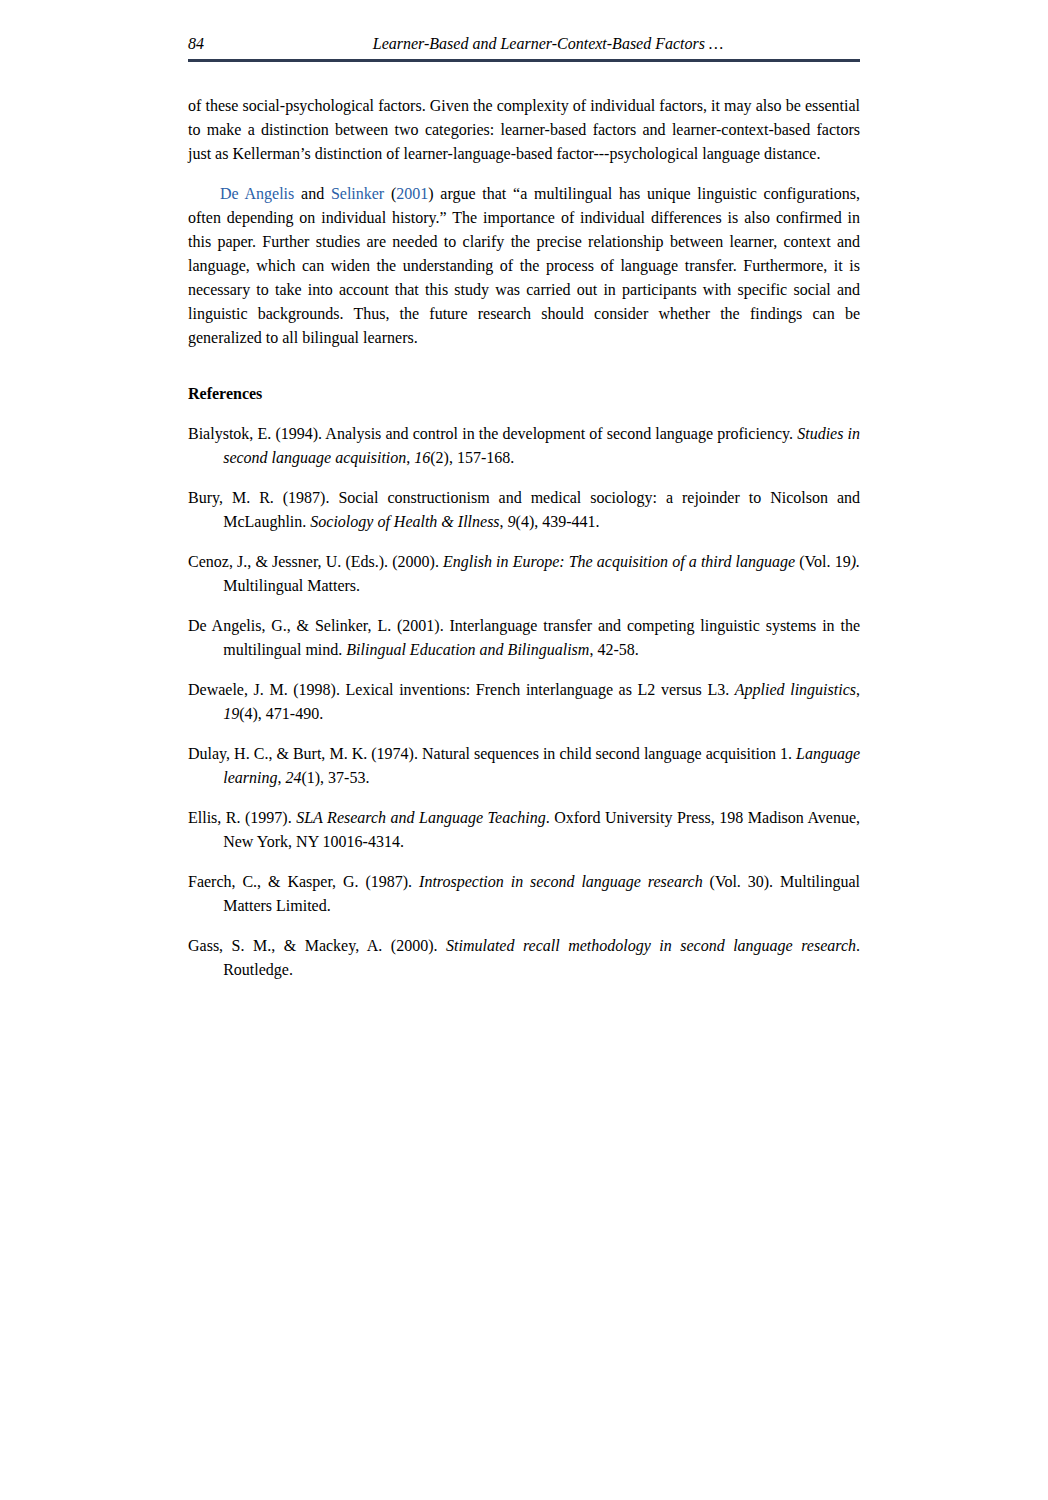84 Learner-Based and Learner-Context-Based Factors …
of these social-psychological factors. Given the complexity of individual factors, it may also be essential to make a distinction between two categories: learner-based factors and learner-context-based factors just as Kellerman’s distinction of learner-language-based factor---psychological language distance.
De Angelis and Selinker (2001) argue that “a multilingual has unique linguistic configurations, often depending on individual history.” The importance of individual differences is also confirmed in this paper. Further studies are needed to clarify the precise relationship between learner, context and language, which can widen the understanding of the process of language transfer. Furthermore, it is necessary to take into account that this study was carried out in participants with specific social and linguistic backgrounds. Thus, the future research should consider whether the findings can be generalized to all bilingual learners.
References
Bialystok, E. (1994). Analysis and control in the development of second language proficiency. Studies in second language acquisition, 16(2), 157-168.
Bury, M. R. (1987). Social constructionism and medical sociology: a rejoinder to Nicolson and McLaughlin. Sociology of Health & Illness, 9(4), 439-441.
Cenoz, J., & Jessner, U. (Eds.). (2000). English in Europe: The acquisition of a third language (Vol. 19). Multilingual Matters.
De Angelis, G., & Selinker, L. (2001). Interlanguage transfer and competing linguistic systems in the multilingual mind. Bilingual Education and Bilingualism, 42-58.
Dewaele, J. M. (1998). Lexical inventions: French interlanguage as L2 versus L3. Applied linguistics, 19(4), 471-490.
Dulay, H. C., & Burt, M. K. (1974). Natural sequences in child second language acquisition 1. Language learning, 24(1), 37-53.
Ellis, R. (1997). SLA Research and Language Teaching. Oxford University Press, 198 Madison Avenue, New York, NY 10016-4314.
Faerch, C., & Kasper, G. (1987). Introspection in second language research (Vol. 30). Multilingual Matters Limited.
Gass, S. M., & Mackey, A. (2000). Stimulated recall methodology in second language research. Routledge.